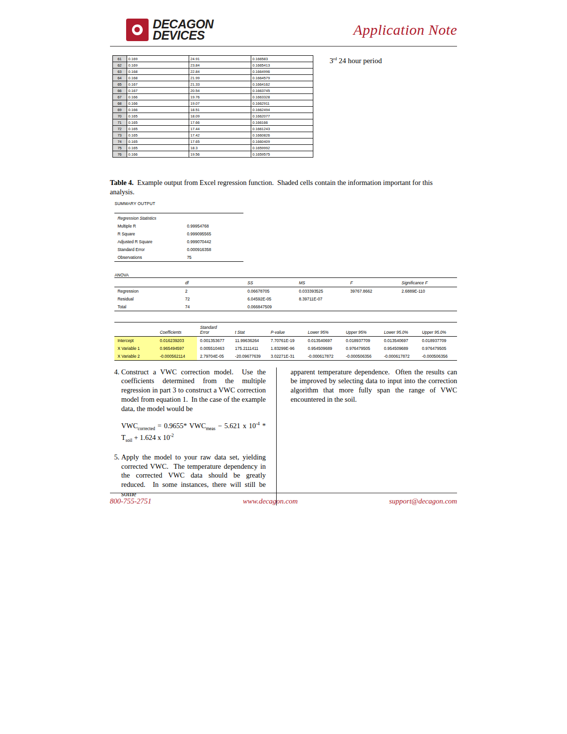DECAGON DEVICES
Application Note
| 61 | 0.169 | 24.91 | 0.166583 |
| 62 | 0.169 | 23.84 | 0.1665413 |
| 63 | 0.168 | 22.84 | 0.1664996 |
| 64 | 0.168 | 21.99 | 0.1664579 |
| 65 | 0.167 | 21.33 | 0.1664162 |
| 66 | 0.167 | 20.54 | 0.1663745 |
| 67 | 0.166 | 19.76 | 0.1663328 |
| 68 | 0.166 | 19.07 | 0.1662911 |
| 69 | 0.166 | 18.51 | 0.1662494 |
| 70 | 0.165 | 18.09 | 0.1662077 |
| 71 | 0.165 | 17.66 | 0.166166 |
| 72 | 0.165 | 17.44 | 0.1661243 |
| 73 | 0.165 | 17.42 | 0.1660826 |
| 74 | 0.165 | 17.65 | 0.1660409 |
| 75 | 0.165 | 18.3 | 0.1659992 |
| 76 | 0.166 | 19.56 | 0.1659575 |
3rd 24 hour period
Table 4. Example output from Excel regression function. Shaded cells contain the information important for this analysis.
SUMMARY OUTPUT
| Regression Statistics | |
| Multiple R | 0.99954768 |
| R Square | 0.999095565 |
| Adjusted R Square | 0.999070442 |
| Standard Error | 0.000916358 |
| Observations | 75 |
ANOVA
| | df | SS | MS | F | Significance F |
| Regression | 2 | 0.06678705 | 0.033393525 | 39767.8662 | 2.6889E-110 |
| Residual | 72 | 6.04592E-05 | 8.39711E-07 | | |
| Total | 74 | 0.066847509 | | | |
| | Coefficients | Standard Error | t Stat | P-value | Lower 95% | Upper 95% | Lower 95.0% | Upper 95.0% |
| Intercept | 0.016239203 | 0.001353677 | 11.99636264 | 7.70761E-19 | 0.013540697 | 0.018937709 | 0.013540697 | 0.018937709 |
| X Variable 1 | 0.965494597 | 0.005510463 | 175.2111411 | 1.83299E-96 | 0.954509689 | 0.976479505 | 0.954509689 | 0.976479505 |
| X Variable 2 | -0.000562114 | 2.79704E-05 | -20.09677639 | 3.02271E-31 | -0.000617872 | -0.000506356 | -0.000617872 | -0.000506356 |
Construct a VWC correction model. Use the coefficients determined from the multiple regression in part 3 to construct a VWC correction model from equation 1. In the case of the example data, the model would be
VWCcorrected = 0.9655* VWCmeas − 5.621 x 10-4 * Tsoil + 1.624 x 10-2
Apply the model to your raw data set, yielding corrected VWC. The temperature dependency in the corrected VWC data should be greatly reduced. In some instances, there will still be some
apparent temperature dependence. Often the results can be improved by selecting data to input into the correction algorithm that more fully span the range of VWC encountered in the soil.
800-755-2751 www.decagon.com support@decagon.com